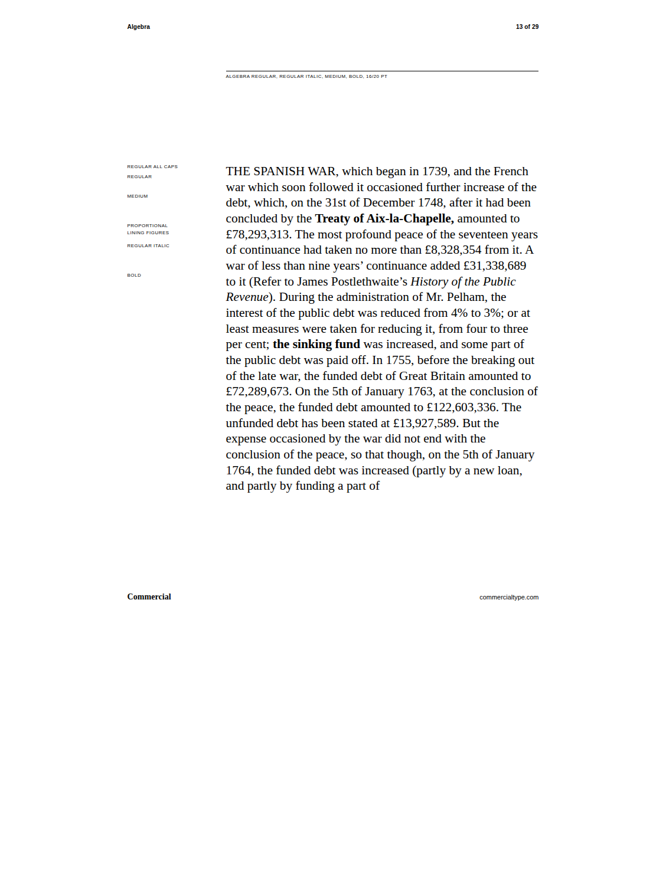Algebra
13 of 29
Algebra Regular, Regular Italic, Medium, Bold, 16/20 pt
Regular all caps
Regular
Medium
Proportional
lining figures
Regular italic
Bold
The Spanish war, which began in 1739, and the French war which soon followed it occasioned further increase of the debt, which, on the 31st of December 1748, after it had been concluded by the Treaty of Aix-la-Chapelle, amounted to £78,293,313. The most profound peace of the seventeen years of continuance had taken no more than £8,328,354 from it. A war of less than nine years’ continuance added £31,338,689 to it (Refer to James Postlethwaite’s History of the Public Revenue). During the administration of Mr. Pelham, the interest of the public debt was reduced from 4% to 3%; or at least measures were taken for reducing it, from four to three per cent; the sinking fund was increased, and some part of the public debt was paid off. In 1755, before the breaking out of the late war, the funded debt of Great Britain amounted to £72,289,673. On the 5th of January 1763, at the conclusion of the peace, the funded debt amounted to £122,603,336. The unfunded debt has been stated at £13,927,589. But the expense occasioned by the war did not end with the conclusion of the peace, so that though, on the 5th of January 1764, the funded debt was increased (partly by a new loan, and partly by funding a part of
Commercial
commercialtype.com